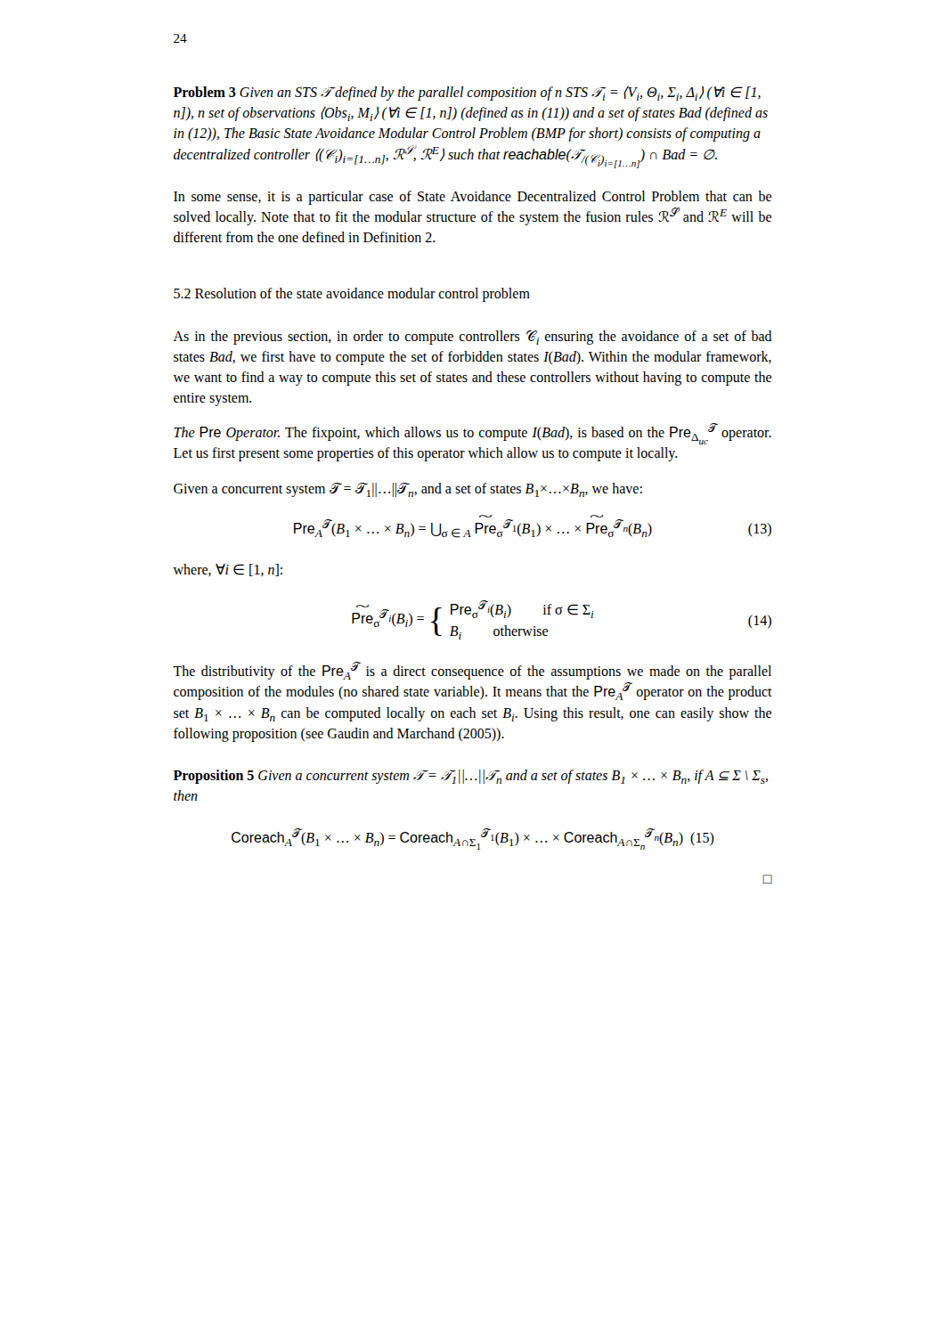24
Problem 3 Given an STS 𝒯 defined by the parallel composition of n STS 𝒯i = ⟨Vi, Θi, Σi, Δi⟩ (∀i ∈ [1, n]), n set of observations ⟨Obsi, Mi⟩ (∀i ∈ [1, n]) (defined as in (11)) and a set of states Bad (defined as in (12)), The Basic State Avoidance Modular Control Problem (BMP for short) consists of computing a decentralized controller ⟨(𝒞i)i=[1…n], ℛ𝒮, ℛE⟩ such that reachable(𝒯/(𝒞i)i=[1…n]) ∩ Bad = ∅.
In some sense, it is a particular case of State Avoidance Decentralized Control Problem that can be solved locally. Note that to fit the modular structure of the system the fusion rules ℛ𝒮 and ℛE will be different from the one defined in Definition 2.
5.2 Resolution of the state avoidance modular control problem
As in the previous section, in order to compute controllers 𝒞i ensuring the avoidance of a set of bad states Bad, we first have to compute the set of forbidden states I(Bad). Within the modular framework, we want to find a way to compute this set of states and these controllers without having to compute the entire system.
The Pre Operator. The fixpoint, which allows us to compute I(Bad), is based on the PreΔuc𝒯 operator. Let us first present some properties of this operator which allow us to compute it locally.
Given a concurrent system 𝒯 = 𝒯1||…||𝒯n, and a set of states B1×…×Bn, we have:
PreA𝒯(B1 × … × Bn) = ⋃σ ∈ A Preσ𝒯1(B1) × … × Preσ𝒯n(Bn) (13)
where, ∀i ∈ [1, n]:
Preσ𝒯i(Bi) = {Preσ𝒯i(Bi)if σ ∈ Σi Bi otherwise (14)
The distributivity of the PreA𝒯 is a direct consequence of the assumptions we made on the parallel composition of the modules (no shared state variable). It means that the PreA𝒯 operator on the product set B1 × … × Bn can be computed locally on each set Bi. Using this result, one can easily show the following proposition (see Gaudin and Marchand (2005)).
Proposition 5 Given a concurrent system 𝒯 = 𝒯1||…||𝒯n and a set of states B1 × … × Bn, if A ⊆ Σ \ Σs, then
CoreachA𝒯(B1 × … × Bn) = CoreachA∩Σ1𝒯1(B1) × … × CoreachA∩Σn𝒯n(Bn) (15)
□